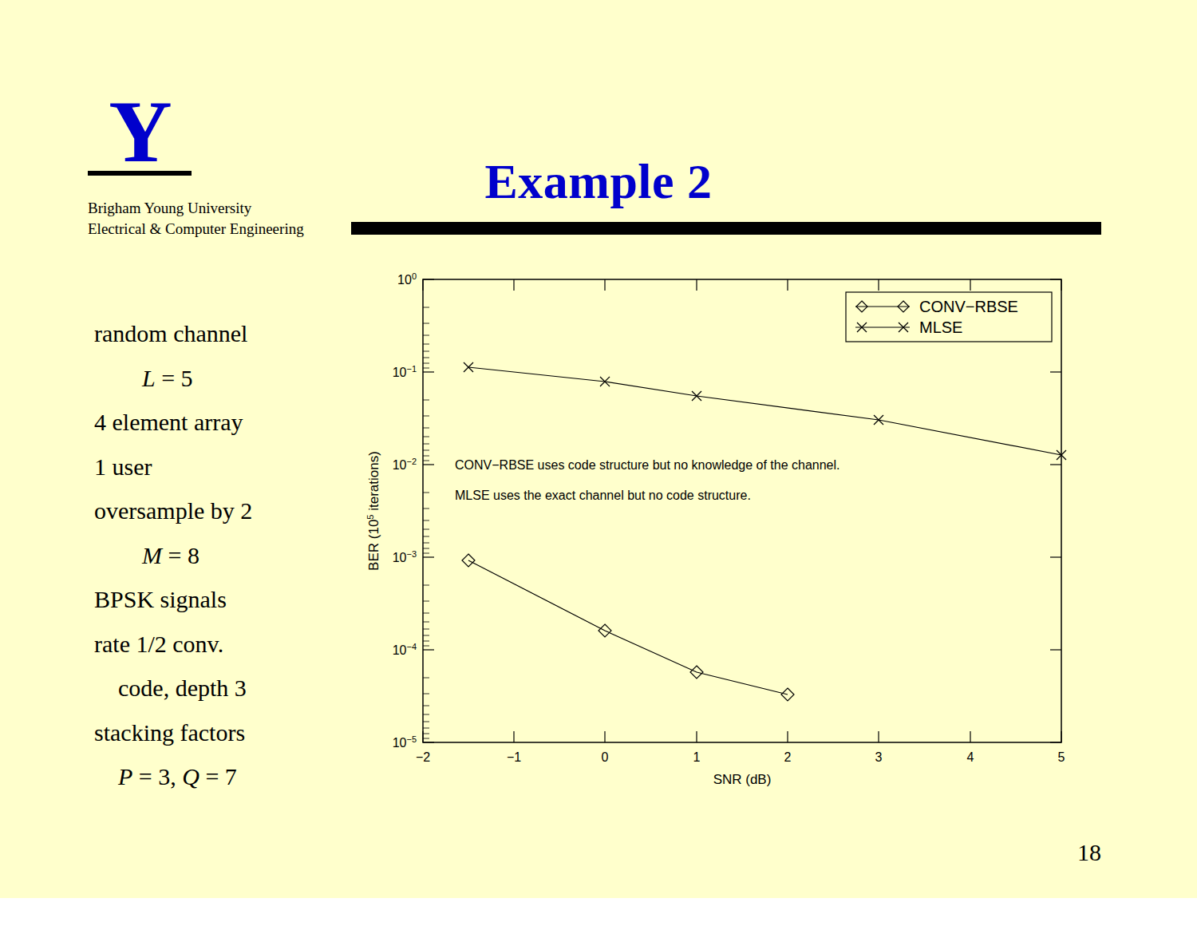Y
Brigham Young University
Electrical & Computer Engineering
Example 2
random channel L = 5 4 element array
1 user
oversample by 2 M = 8 BPSK signals
rate 1/2 conv. code, depth 3 stacking factors P = 3, Q = 7
100 10−1 10−2 10−3 10−4 10−5 −2 −1 0 1 2 3 4 5 SNR (dB) BER (105 iterations) CONV−RBSE MLSE CONV−RBSE uses code structure but no knowledge of the channel. MLSE uses the exact channel but no code structure.
18